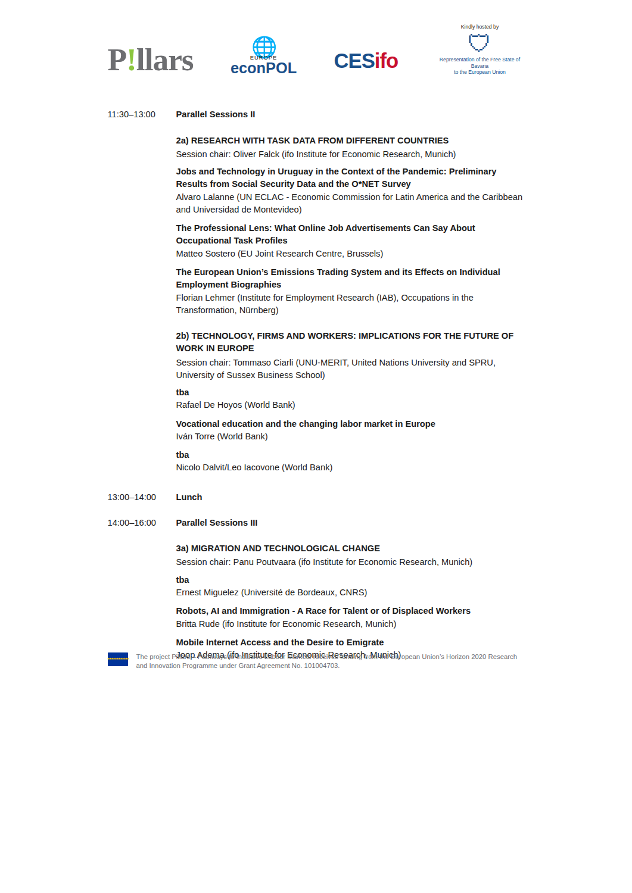P!llars
🌐 EUROPE econPOL
CES ifo
Kindly hosted by 🛡 Representation of the Free State of Bavaria
to the European Union
11:30–13:00
Parallel Sessions II
2a) RESEARCH WITH TASK DATA FROM DIFFERENT COUNTRIES
Session chair: Oliver Falck (ifo Institute for Economic Research, Munich)
Jobs and Technology in Uruguay in the Context of the Pandemic: Preliminary Results from Social Security Data and the O*NET Survey
Alvaro Lalanne (UN ECLAC - Economic Commission for Latin America and the Caribbean and Universidad de Montevideo)
The Professional Lens: What Online Job Advertisements Can Say About Occupational Task Profiles
Matteo Sostero (EU Joint Research Centre, Brussels)
The European Union’s Emissions Trading System and its Effects on Individual Employment Biographies
Florian Lehmer (Institute for Employment Research (IAB), Occupations in the Transformation, Nürnberg)
2b) TECHNOLOGY, FIRMS AND WORKERS: IMPLICATIONS FOR THE FUTURE OF WORK IN EUROPE
Session chair: Tommaso Ciarli (UNU-MERIT, United Nations University and SPRU, University of Sussex Business School)
tba
Rafael De Hoyos (World Bank)
Vocational education and the changing labor market in Europe
Iván Torre (World Bank)
tba
Nicolo Dalvit/Leo Iacovone (World Bank)
13:00–14:00
Lunch
14:00–16:00
Parallel Sessions III
3a) MIGRATION AND TECHNOLOGICAL CHANGE
Session chair: Panu Poutvaara (ifo Institute for Economic Research, Munich)
tba
Ernest Miguelez (Université de Bordeaux, CNRS)
Robots, AI and Immigration - A Race for Talent or of Displaced Workers
Britta Rude (ifo Institute for Economic Research, Munich)
Mobile Internet Access and the Desire to Emigrate
Joop Adema (ifo Institute for Economic Research, Munich)
The project Pillars – Pathways to Inclusive Labour Markets receives funding from the European Union’s Horizon 2020 Research and Innovation Programme under Grant Agreement No. 101004703.